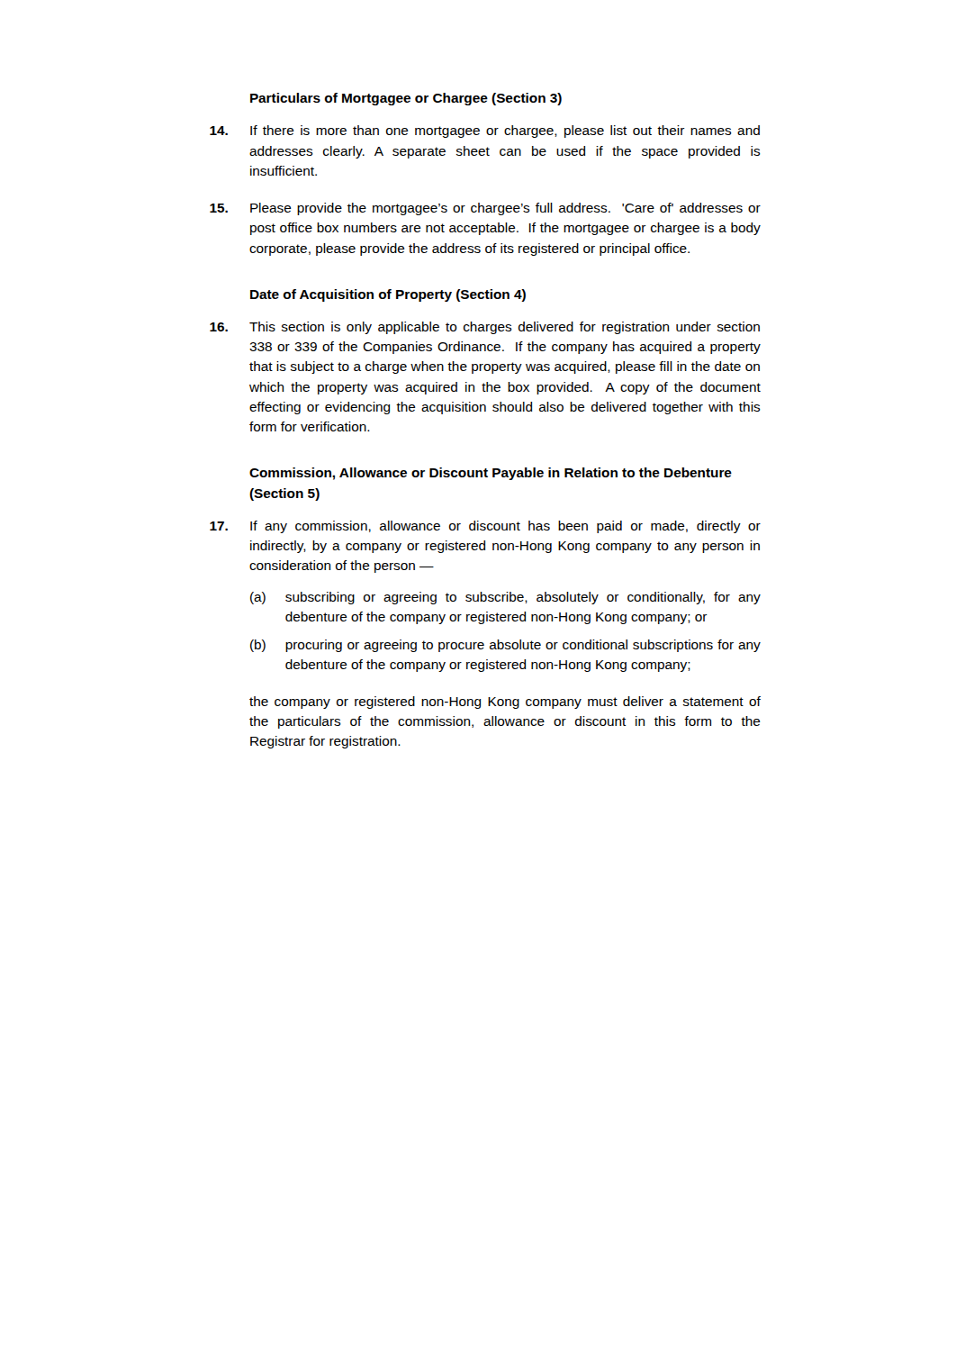Particulars of Mortgagee or Chargee (Section 3)
14.
If there is more than one mortgagee or chargee, please list out their names and addresses clearly. A separate sheet can be used if the space provided is insufficient.
15.
Please provide the mortgagee’s or chargee’s full address. 'Care of' addresses or post office box numbers are not acceptable. If the mortgagee or chargee is a body corporate, please provide the address of its registered or principal office.
Date of Acquisition of Property (Section 4)
16.
This section is only applicable to charges delivered for registration under section 338 or 339 of the Companies Ordinance. If the company has acquired a property that is subject to a charge when the property was acquired, please fill in the date on which the property was acquired in the box provided. A copy of the document effecting or evidencing the acquisition should also be delivered together with this form for verification.
Commission, Allowance or Discount Payable in Relation to the Debenture (Section 5)
17.
If any commission, allowance or discount has been paid or made, directly or indirectly, by a company or registered non-Hong Kong company to any person in consideration of the person —
(a) subscribing or agreeing to subscribe, absolutely or conditionally, for any debenture of the company or registered non-Hong Kong company; or
(b) procuring or agreeing to procure absolute or conditional subscriptions for any debenture of the company or registered non-Hong Kong company;
the company or registered non-Hong Kong company must deliver a statement of the particulars of the commission, allowance or discount in this form to the Registrar for registration.